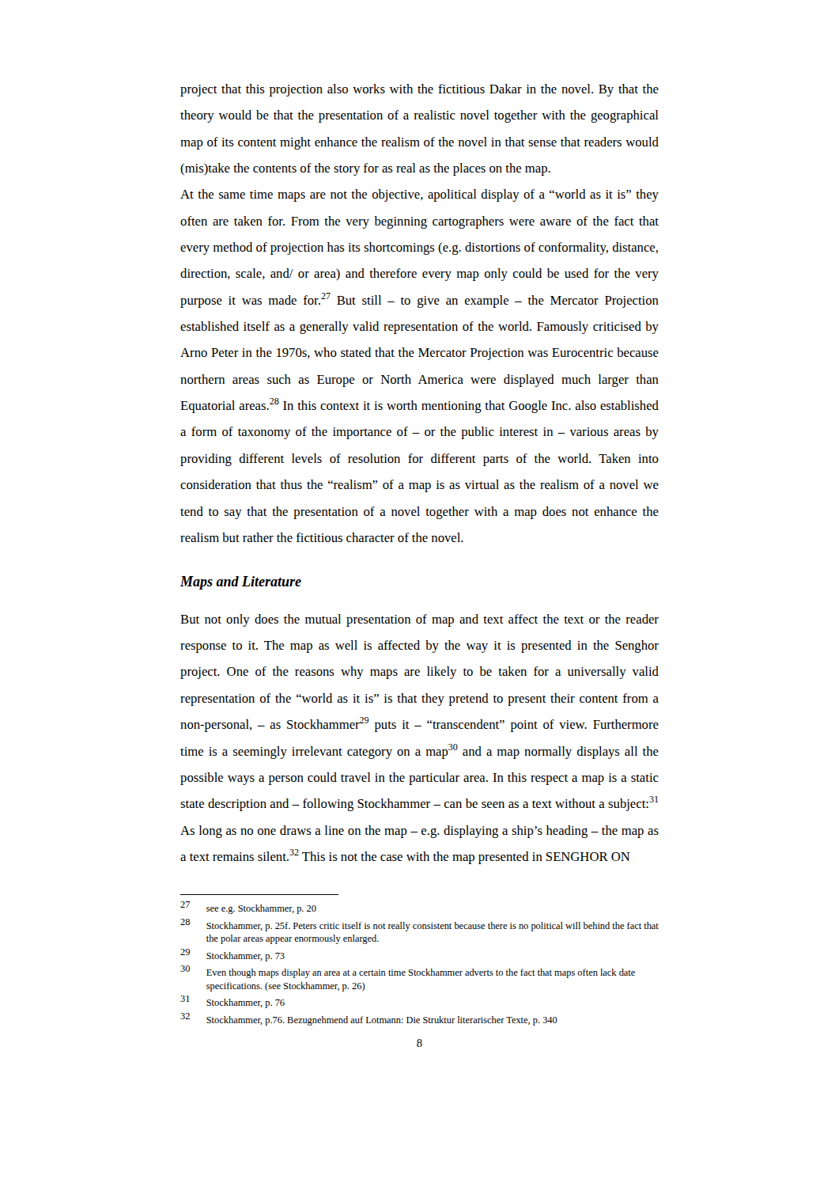project that this projection also works with the fictitious Dakar in the novel. By that the theory would be that the presentation of a realistic novel together with the geographical map of its content might enhance the realism of the novel in that sense that readers would (mis)take the contents of the story for as real as the places on the map.
At the same time maps are not the objective, apolitical display of a “world as it is” they often are taken for. From the very beginning cartographers were aware of the fact that every method of projection has its shortcomings (e.g. distortions of conformality, distance, direction, scale, and/ or area) and therefore every map only could be used for the very purpose it was made for.27 But still – to give an example – the Mercator Projection established itself as a generally valid representation of the world. Famously criticised by Arno Peter in the 1970s, who stated that the Mercator Projection was Eurocentric because northern areas such as Europe or North America were displayed much larger than Equatorial areas.28 In this context it is worth mentioning that Google Inc. also established a form of taxonomy of the importance of – or the public interest in – various areas by providing different levels of resolution for different parts of the world. Taken into consideration that thus the “realism” of a map is as virtual as the realism of a novel we tend to say that the presentation of a novel together with a map does not enhance the realism but rather the fictitious character of the novel.
Maps and Literature
But not only does the mutual presentation of map and text affect the text or the reader response to it. The map as well is affected by the way it is presented in the Senghor project. One of the reasons why maps are likely to be taken for a universally valid representation of the “world as it is” is that they pretend to present their content from a non-personal, – as Stockhammer29 puts it – “transcendent” point of view. Furthermore time is a seemingly irrelevant category on a map30 and a map normally displays all the possible ways a person could travel in the particular area. In this respect a map is a static state description and – following Stockhammer – can be seen as a text without a subject:31 As long as no one draws a line on the map – e.g. displaying a ship’s heading – the map as a text remains silent.32 This is not the case with the map presented in SENGHOR ON
| 27 | see e.g. Stockhammer, p. 20 |
| 28 | Stockhammer, p. 25f. Peters critic itself is not really consistent because there is no political will behind the fact that the polar areas appear enormously enlarged. |
| 29 | Stockhammer, p. 73 |
| 30 | Even though maps display an area at a certain time Stockhammer adverts to the fact that maps often lack date specifications. (see Stockhammer, p. 26) |
| 31 | Stockhammer, p. 76 |
| 32 | Stockhammer, p.76. Bezugnehmend auf Lotmann: Die Struktur literarischer Texte, p. 340 |
8